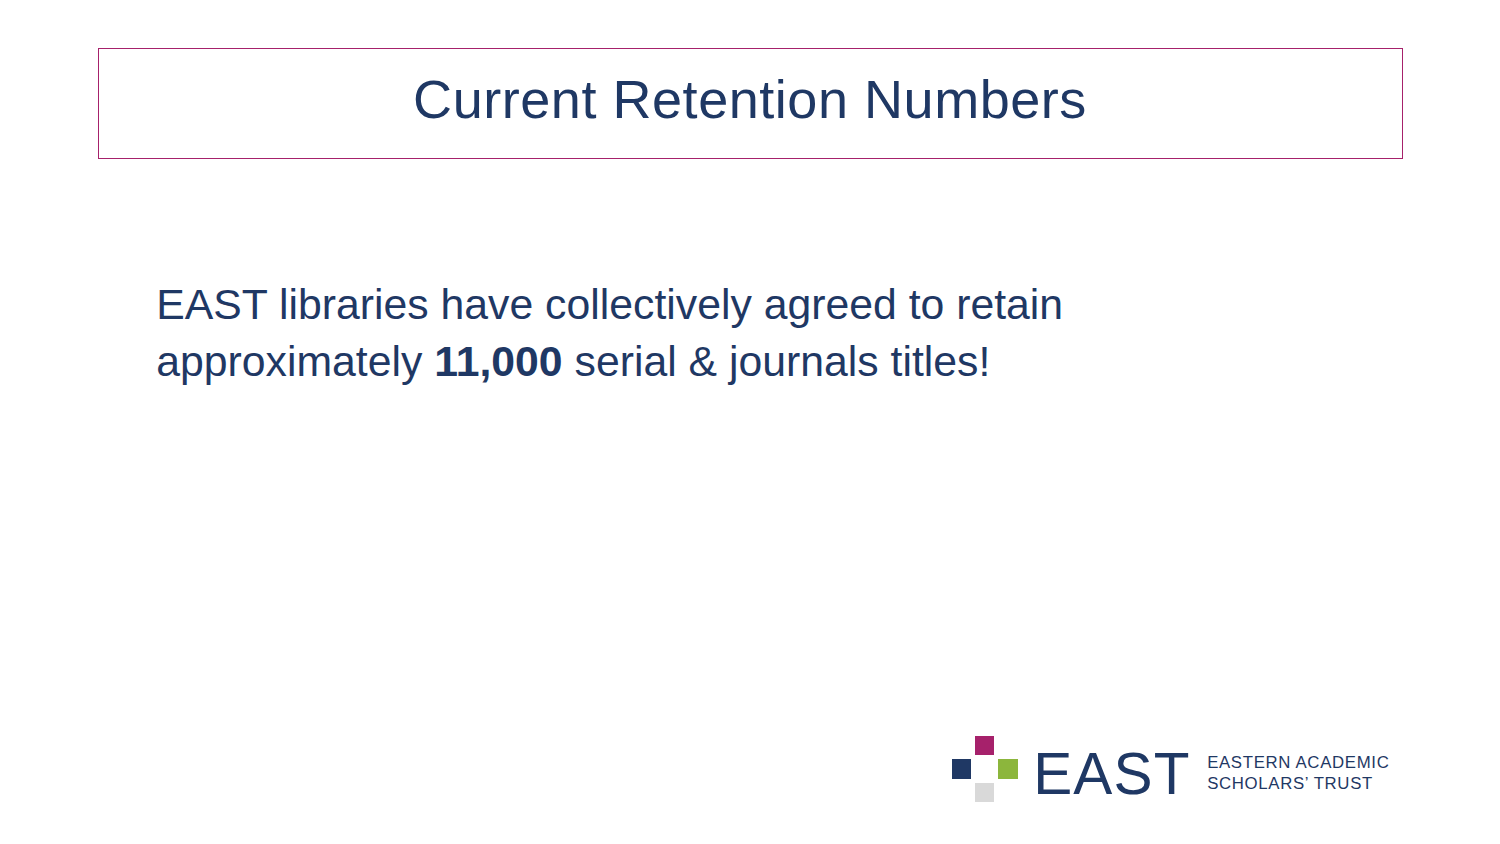Current Retention Numbers
EAST libraries have collectively agreed to retain approximately 11,000 serial & journals titles!
EAST Eastern Academic
Scholars’ Trust